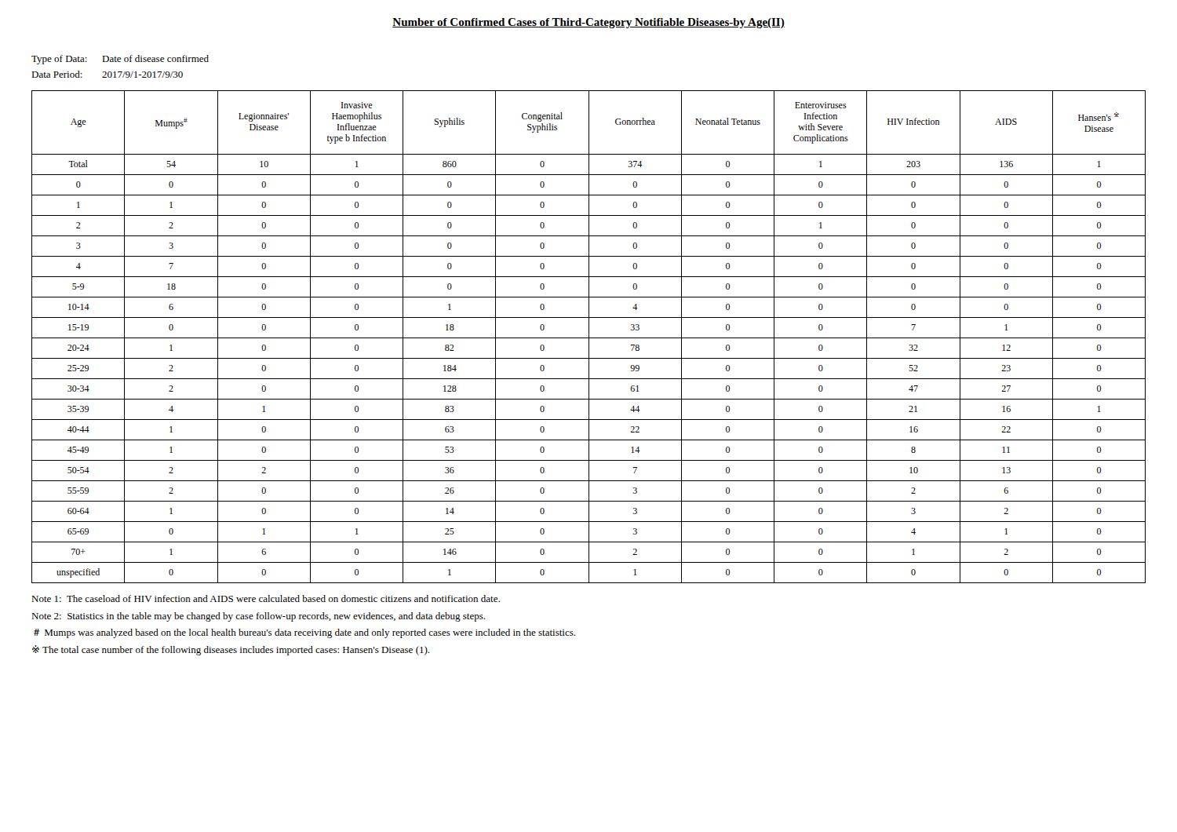Number of Confirmed Cases of Third-Category Notifiable Diseases-by Age(II)
Type of Data: Date of disease confirmed
Data Period: 2017/9/1-2017/9/30
| Age | Mumps # | Legionnaires' Disease | Invasive Haemophilus Influenzae type b Infection | Syphilis | Congenital Syphilis | Gonorrhea | Neonatal Tetanus | Enteroviruses Infection with Severe Complications | HIV Infection | AIDS | Hansen's ※ Disease |
| --- | --- | --- | --- | --- | --- | --- | --- | --- | --- | --- | --- |
| Total | 54 | 10 | 1 | 860 | 0 | 374 | 0 | 1 | 203 | 136 | 1 |
| 0 | 0 | 0 | 0 | 0 | 0 | 0 | 0 | 0 | 0 | 0 | 0 |
| 1 | 1 | 0 | 0 | 0 | 0 | 0 | 0 | 0 | 0 | 0 | 0 |
| 2 | 2 | 0 | 0 | 0 | 0 | 0 | 0 | 1 | 0 | 0 | 0 |
| 3 | 3 | 0 | 0 | 0 | 0 | 0 | 0 | 0 | 0 | 0 | 0 |
| 4 | 7 | 0 | 0 | 0 | 0 | 0 | 0 | 0 | 0 | 0 | 0 |
| 5-9 | 18 | 0 | 0 | 0 | 0 | 0 | 0 | 0 | 0 | 0 | 0 |
| 10-14 | 6 | 0 | 0 | 1 | 0 | 4 | 0 | 0 | 0 | 0 | 0 |
| 15-19 | 0 | 0 | 0 | 18 | 0 | 33 | 0 | 0 | 7 | 1 | 0 |
| 20-24 | 1 | 0 | 0 | 82 | 0 | 78 | 0 | 0 | 32 | 12 | 0 |
| 25-29 | 2 | 0 | 0 | 184 | 0 | 99 | 0 | 0 | 52 | 23 | 0 |
| 30-34 | 2 | 0 | 0 | 128 | 0 | 61 | 0 | 0 | 47 | 27 | 0 |
| 35-39 | 4 | 1 | 0 | 83 | 0 | 44 | 0 | 0 | 21 | 16 | 1 |
| 40-44 | 1 | 0 | 0 | 63 | 0 | 22 | 0 | 0 | 16 | 22 | 0 |
| 45-49 | 1 | 0 | 0 | 53 | 0 | 14 | 0 | 0 | 8 | 11 | 0 |
| 50-54 | 2 | 2 | 0 | 36 | 0 | 7 | 0 | 0 | 10 | 13 | 0 |
| 55-59 | 2 | 0 | 0 | 26 | 0 | 3 | 0 | 0 | 2 | 6 | 0 |
| 60-64 | 1 | 0 | 0 | 14 | 0 | 3 | 0 | 0 | 3 | 2 | 0 |
| 65-69 | 0 | 1 | 1 | 25 | 0 | 3 | 0 | 0 | 4 | 1 | 0 |
| 70+ | 1 | 6 | 0 | 146 | 0 | 2 | 0 | 0 | 1 | 2 | 0 |
| unspecified | 0 | 0 | 0 | 1 | 0 | 1 | 0 | 0 | 0 | 0 | 0 |
Note 1: The caseload of HIV infection and AIDS were calculated based on domestic citizens and notification date.
Note 2: Statistics in the table may be changed by case follow-up records, new evidences, and data debug steps.
＃ Mumps was analyzed based on the local health bureau's data receiving date and only reported cases were included in the statistics.
※ The total case number of the following diseases includes imported cases: Hansen's Disease (1).